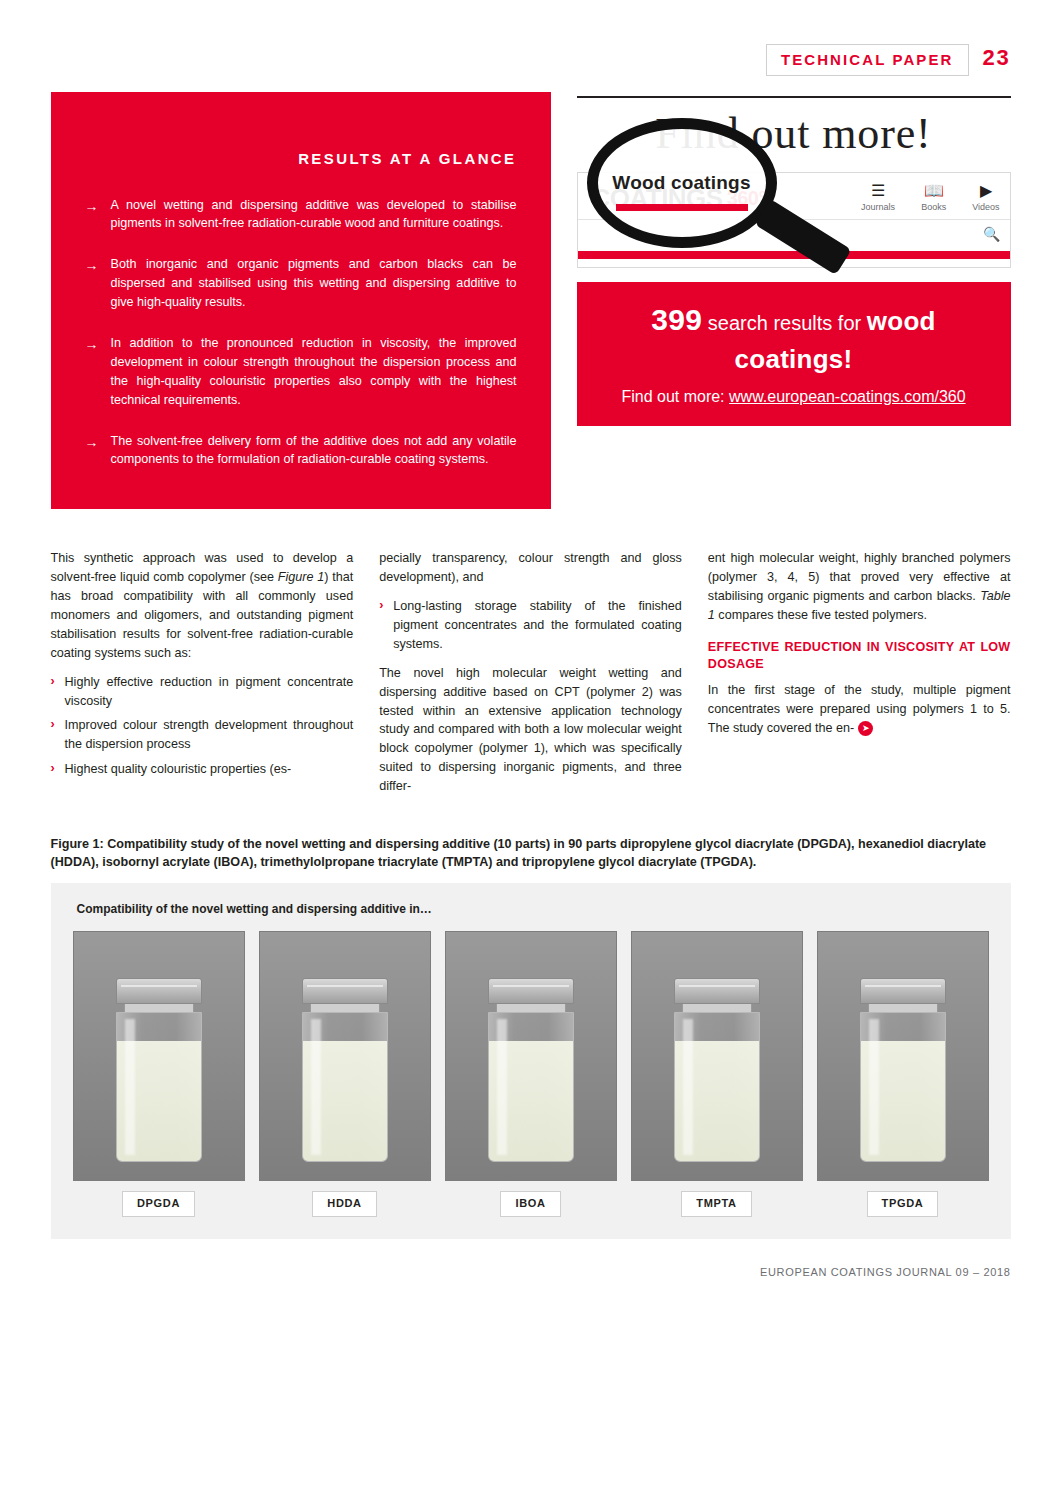Technical Paper 23
RESULTS AT A GLANCE
A novel wetting and dispersing additive was developed to stabilise pigments in solvent-free radiation-curable wood and furniture coatings.
Both inorganic and organic pigments and carbon blacks can be dispersed and stabilised using this wetting and dispersing additive to give high-quality results.
In addition to the pronounced reduction in viscosity, the improved development in colour strength throughout the dispersion process and the high-quality colouristic properties also comply with the highest technical requirements.
The solvent-free delivery form of the additive does not add any volatile components to the formulation of radiation-curable coating systems.
Find out more!
COATINGS360°
☰Journals
📖Books
▶Videos
🔍
Wood coatings
399 search results for wood coatings!
Find out more: www.european-coatings.com/360
This synthetic approach was used to develop a solvent-free liquid comb copolymer (see Figure 1) that has broad compatibility with all commonly used monomers and oligomers, and outstanding pigment stabilisation results for solvent-free radiation-curable coating systems such as:
Highly effective reduction in pigment concentrate viscosity
Improved colour strength development throughout the dispersion process
Highest quality colouristic properties (es-
pecially transparency, colour strength and gloss development), and
Long-lasting storage stability of the finished pigment concentrates and the formulated coating systems.
The novel high molecular weight wetting and dispersing additive based on CPT (polymer 2) was tested within an extensive application technology study and compared with both a low molecular weight block copolymer (polymer 1), which was specifically suited to dispersing inorganic pigments, and three differ-
ent high molecular weight, highly branched polymers (polymer 3, 4, 5) that proved very effective at stabilising organic pigments and carbon blacks. Table 1 compares these five tested polymers.
Effective reduction in viscosity at low dosage
In the first stage of the study, multiple pigment concentrates were prepared using polymers 1 to 5. The study covered the en-➤
Figure 1: Compatibility study of the novel wetting and dispersing additive (10 parts) in 90 parts dipropylene glycol diacrylate (DPGDA), hexanediol diacrylate (HDDA), isobornyl acrylate (IBOA), trimethylolpropane triacrylate (TMPTA) and tripropylene glycol diacrylate (TPGDA).
Compatibility of the novel wetting and dispersing additive in…
DPGDA
HDDA
IBOA
TMPTA
TPGDA
EUROPEAN COATINGS JOURNAL 09 – 2018